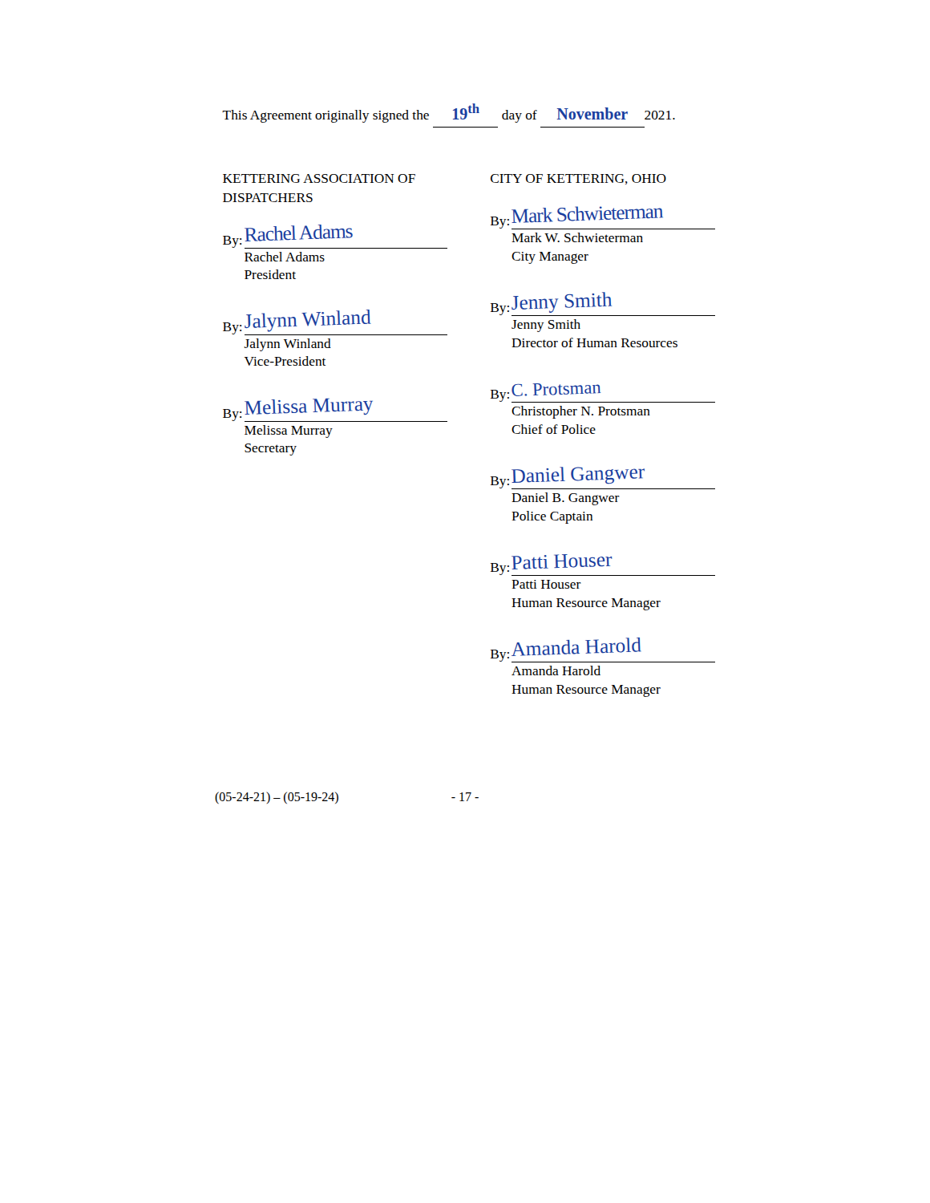This Agreement originally signed the 19th day of November2021.
KETTERING ASSOCIATION OF
DISPATCHERS
By: Rachel Adams
Rachel Adams
President
By: Jalynn Winland
Jalynn Winland
Vice-President
By: Melissa Murray
Melissa Murray
Secretary
CITY OF KETTERING, OHIO
By: Mark Schwieterman
Mark W. Schwieterman
City Manager
By: Jenny Smith
Jenny Smith
Director of Human Resources
By: C. Protsman
Christopher N. Protsman
Chief of Police
By: Daniel Gangwer
Daniel B. Gangwer
Police Captain
By: Patti Houser
Patti Houser
Human Resource Manager
By: Amanda Harold
Amanda Harold
Human Resource Manager
(05-24-21) – (05-19-24)
- 17 -